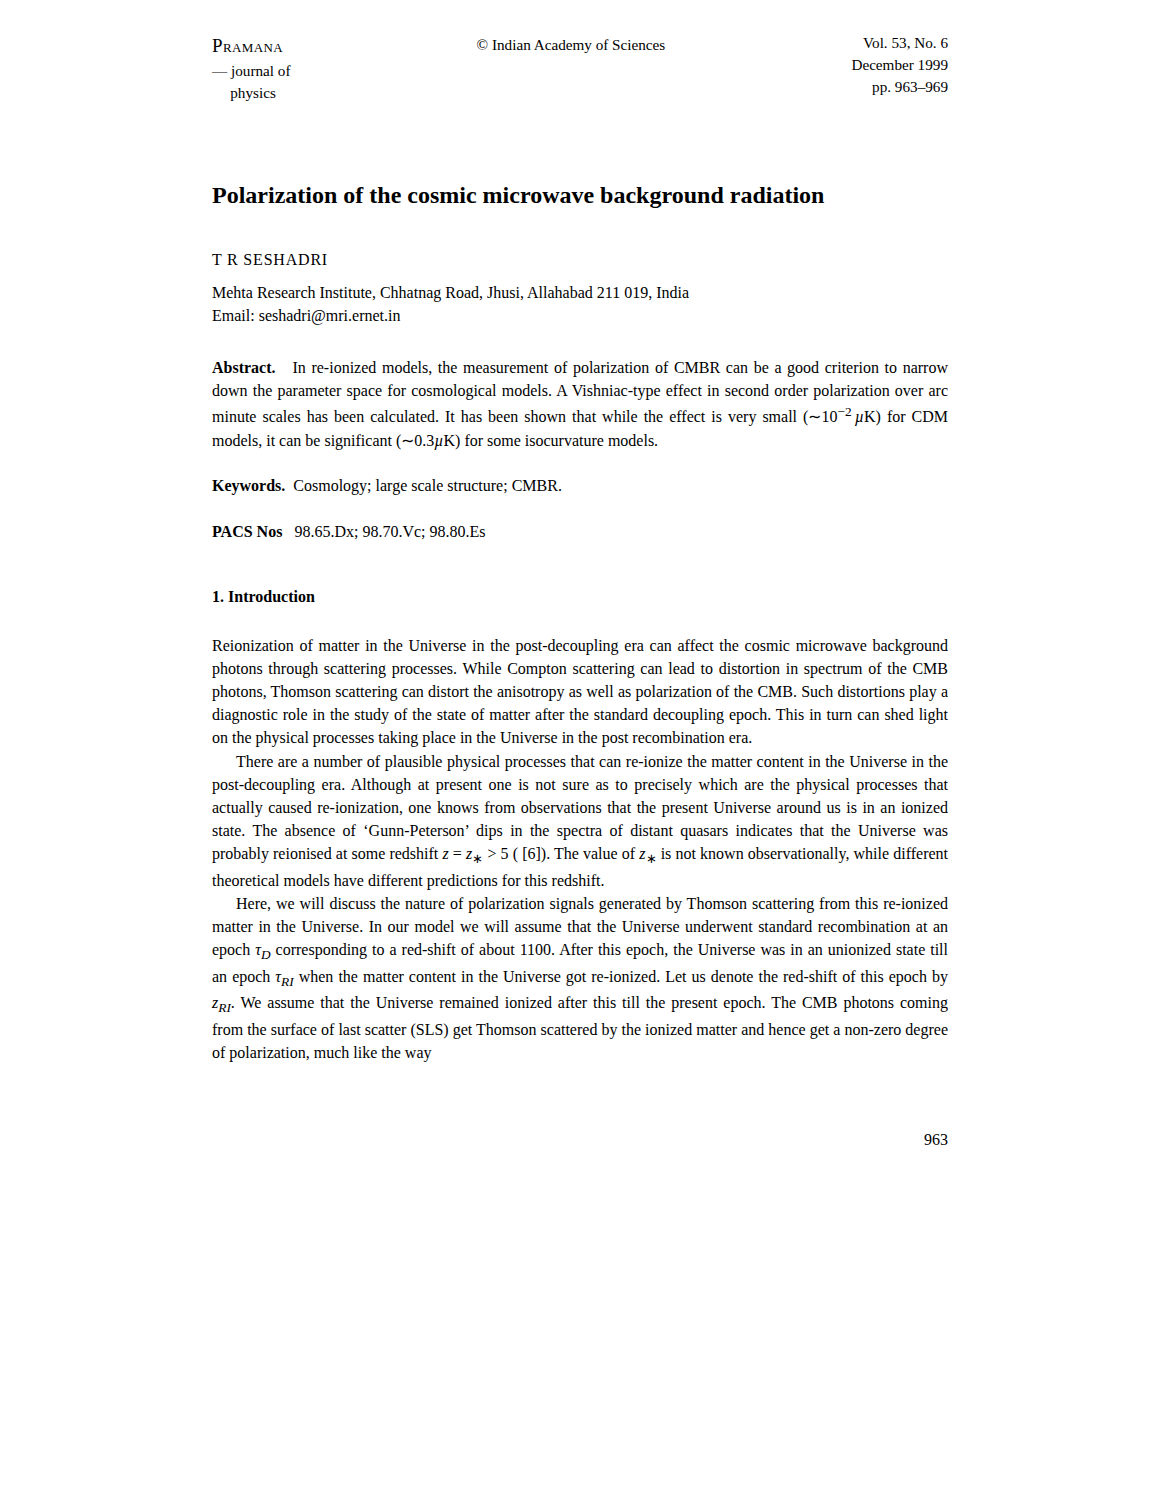Pramana
— journal of
physics
© Indian Academy of Sciences
Vol. 53, No. 6
December 1999
pp. 963–969
Polarization of the cosmic microwave background radiation
T R SESHADRI
Mehta Research Institute, Chhatnag Road, Jhusi, Allahabad 211 019, India
Email: seshadri@mri.ernet.in
Abstract. In re-ionized models, the measurement of polarization of CMBR can be a good criterion to narrow down the parameter space for cosmological models. A Vishniac-type effect in second order polarization over arc minute scales has been calculated. It has been shown that while the effect is very small (∼10−2 µ K) for CDM models, it can be significant (∼0.3µ K) for some isocurvature models.
Keywords. Cosmology; large scale structure; CMBR.
PACS Nos 98.65.Dx; 98.70.Vc; 98.80.Es
1. Introduction
Reionization of matter in the Universe in the post-decoupling era can affect the cosmic microwave background photons through scattering processes. While Compton scattering can lead to distortion in spectrum of the CMB photons, Thomson scattering can distort the anisotropy as well as polarization of the CMB. Such distortions play a diagnostic role in the study of the state of matter after the standard decoupling epoch. This in turn can shed light on the physical processes taking place in the Universe in the post recombination era.
There are a number of plausible physical processes that can re-ionize the matter content in the Universe in the post-decoupling era. Although at present one is not sure as to precisely which are the physical processes that actually caused re-ionization, one knows from observations that the present Universe around us is in an ionized state. The absence of ‘Gunn-Peterson’ dips in the spectra of distant quasars indicates that the Universe was probably reionised at some redshift z = z∗ > 5 ( [6]). The value of z∗ is not known observationally, while different theoretical models have different predictions for this redshift.
Here, we will discuss the nature of polarization signals generated by Thomson scattering from this re-ionized matter in the Universe. In our model we will assume that the Universe underwent standard recombination at an epoch τD corresponding to a red-shift of about 1100. After this epoch, the Universe was in an unionized state till an epoch τRI when the matter content in the Universe got re-ionized. Let us denote the red-shift of this epoch by zRI. We assume that the Universe remained ionized after this till the present epoch. The CMB photons coming from the surface of last scatter (SLS) get Thomson scattered by the ionized matter and hence get a non-zero degree of polarization, much like the way
963